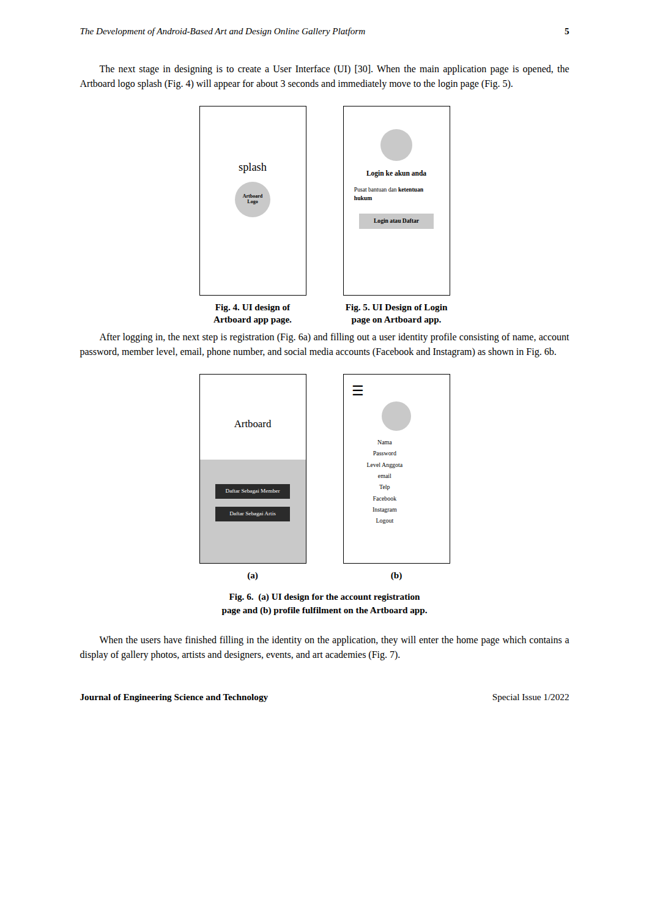The Development of Android-Based Art and Design Online Gallery Platform 5
The next stage in designing is to create a User Interface (UI) [30]. When the main application page is opened, the Artboard logo splash (Fig. 4) will appear for about 3 seconds and immediately move to the login page (Fig. 5).
splash
Artboard
Logo
Fig. 4. UI design of Artboard app page.
Login ke akun anda
Pusat bantuan dan ketentuan hukum
Login atau Daftar
Fig. 5. UI Design of Login page on Artboard app.
After logging in, the next step is registration (Fig. 6a) and filling out a user identity profile consisting of name, account password, member level, email, phone number, and social media accounts (Facebook and Instagram) as shown in Fig. 6b.
Artboard
Daftar Sebagai Member
Daftar Sebagai Artis
☰
Nama
Password
Level Anggota
email
Telp
Facebook
Instagram
Logout
(a) (b)
Fig. 6. (a) UI design for the account registration
page and (b) profile fulfilment on the Artboard app.
When the users have finished filling in the identity on the application, they will enter the home page which contains a display of gallery photos, artists and designers, events, and art academies (Fig. 7).
Journal of Engineering Science and Technology Special Issue 1/2022